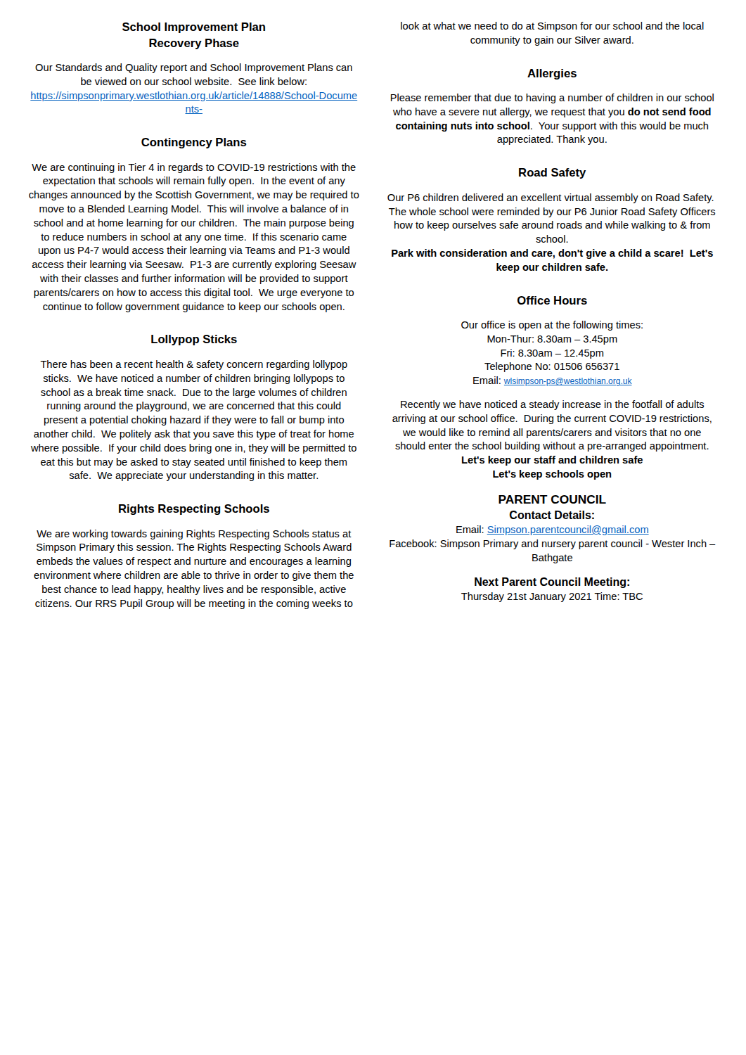School Improvement Plan
Recovery Phase
Our Standards and Quality report and School Improvement Plans can be viewed on our school website. See link below:
https://simpsonprimary.westlothian.org.uk/article/14888/School-Documents-
Contingency Plans
We are continuing in Tier 4 in regards to COVID-19 restrictions with the expectation that schools will remain fully open. In the event of any changes announced by the Scottish Government, we may be required to move to a Blended Learning Model. This will involve a balance of in school and at home learning for our children. The main purpose being to reduce numbers in school at any one time. If this scenario came upon us P4-7 would access their learning via Teams and P1-3 would access their learning via Seesaw. P1-3 are currently exploring Seesaw with their classes and further information will be provided to support parents/carers on how to access this digital tool. We urge everyone to continue to follow government guidance to keep our schools open.
Lollypop Sticks
There has been a recent health & safety concern regarding lollypop sticks. We have noticed a number of children bringing lollypops to school as a break time snack. Due to the large volumes of children running around the playground, we are concerned that this could present a potential choking hazard if they were to fall or bump into another child. We politely ask that you save this type of treat for home where possible. If your child does bring one in, they will be permitted to eat this but may be asked to stay seated until finished to keep them safe. We appreciate your understanding in this matter.
Rights Respecting Schools
We are working towards gaining Rights Respecting Schools status at Simpson Primary this session. The Rights Respecting Schools Award embeds the values of respect and nurture and encourages a learning environment where children are able to thrive in order to give them the best chance to lead happy, healthy lives and be responsible, active citizens. Our RRS Pupil Group will be meeting in the coming weeks to look at what we need to do at Simpson for our school and the local community to gain our Silver award.
Allergies
Please remember that due to having a number of children in our school who have a severe nut allergy, we request that you do not send food containing nuts into school. Your support with this would be much appreciated. Thank you.
Road Safety
Our P6 children delivered an excellent virtual assembly on Road Safety. The whole school were reminded by our P6 Junior Road Safety Officers how to keep ourselves safe around roads and while walking to & from school.
Park with consideration and care, don't give a child a scare! Let's keep our children safe.
Office Hours
Our office is open at the following times:
Mon-Thur: 8.30am – 3.45pm
Fri: 8.30am – 12.45pm
Telephone No: 01506 656371
Email: wlsimpson-ps@westlothian.org.uk
Recently we have noticed a steady increase in the footfall of adults arriving at our school office. During the current COVID-19 restrictions, we would like to remind all parents/carers and visitors that no one should enter the school building without a pre-arranged appointment.
Let's keep our staff and children safe
Let's keep schools open
PARENT COUNCIL
Contact Details:
Email: Simpson.parentcouncil@gmail.com
Facebook: Simpson Primary and nursery parent council - Wester Inch – Bathgate
Next Parent Council Meeting:
Thursday 21st January 2021 Time: TBC